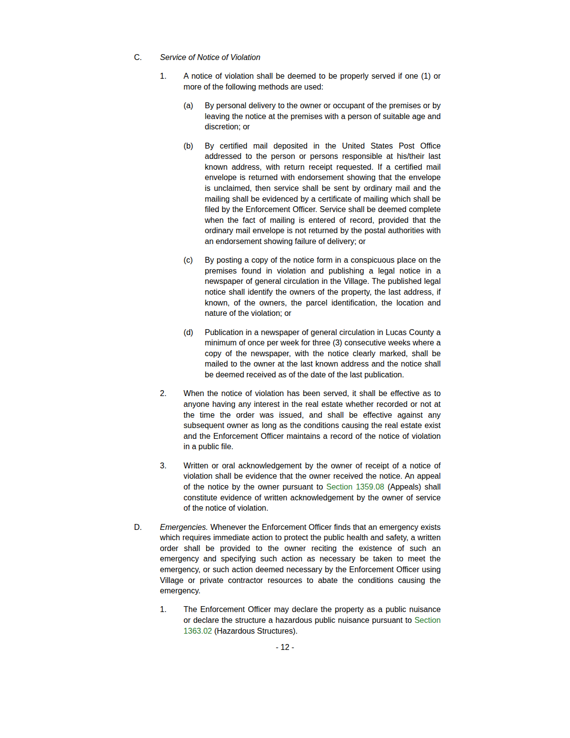C.
Service of Notice of Violation
1.
A notice of violation shall be deemed to be properly served if one (1) or more of the following methods are used:
(a)
By personal delivery to the owner or occupant of the premises or by leaving the notice at the premises with a person of suitable age and discretion; or
(b)
By certified mail deposited in the United States Post Office addressed to the person or persons responsible at his/their last known address, with return receipt requested. If a certified mail envelope is returned with endorsement showing that the envelope is unclaimed, then service shall be sent by ordinary mail and the mailing shall be evidenced by a certificate of mailing which shall be filed by the Enforcement Officer. Service shall be deemed complete when the fact of mailing is entered of record, provided that the ordinary mail envelope is not returned by the postal authorities with an endorsement showing failure of delivery; or
(c)
By posting a copy of the notice form in a conspicuous place on the premises found in violation and publishing a legal notice in a newspaper of general circulation in the Village. The published legal notice shall identify the owners of the property, the last address, if known, of the owners, the parcel identification, the location and nature of the violation; or
(d)
Publication in a newspaper of general circulation in Lucas County a minimum of once per week for three (3) consecutive weeks where a copy of the newspaper, with the notice clearly marked, shall be mailed to the owner at the last known address and the notice shall be deemed received as of the date of the last publication.
2.
When the notice of violation has been served, it shall be effective as to anyone having any interest in the real estate whether recorded or not at the time the order was issued, and shall be effective against any subsequent owner as long as the conditions causing the real estate exist and the Enforcement Officer maintains a record of the notice of violation in a public file.
3.
Written or oral acknowledgement by the owner of receipt of a notice of violation shall be evidence that the owner received the notice. An appeal of the notice by the owner pursuant to Section 1359.08 (Appeals) shall constitute evidence of written acknowledgement by the owner of service of the notice of violation.
D.
Emergencies. Whenever the Enforcement Officer finds that an emergency exists which requires immediate action to protect the public health and safety, a written order shall be provided to the owner reciting the existence of such an emergency and specifying such action as necessary be taken to meet the emergency, or such action deemed necessary by the Enforcement Officer using Village or private contractor resources to abate the conditions causing the emergency.
1.
The Enforcement Officer may declare the property as a public nuisance or declare the structure a hazardous public nuisance pursuant to Section 1363.02 (Hazardous Structures).
- 12 -